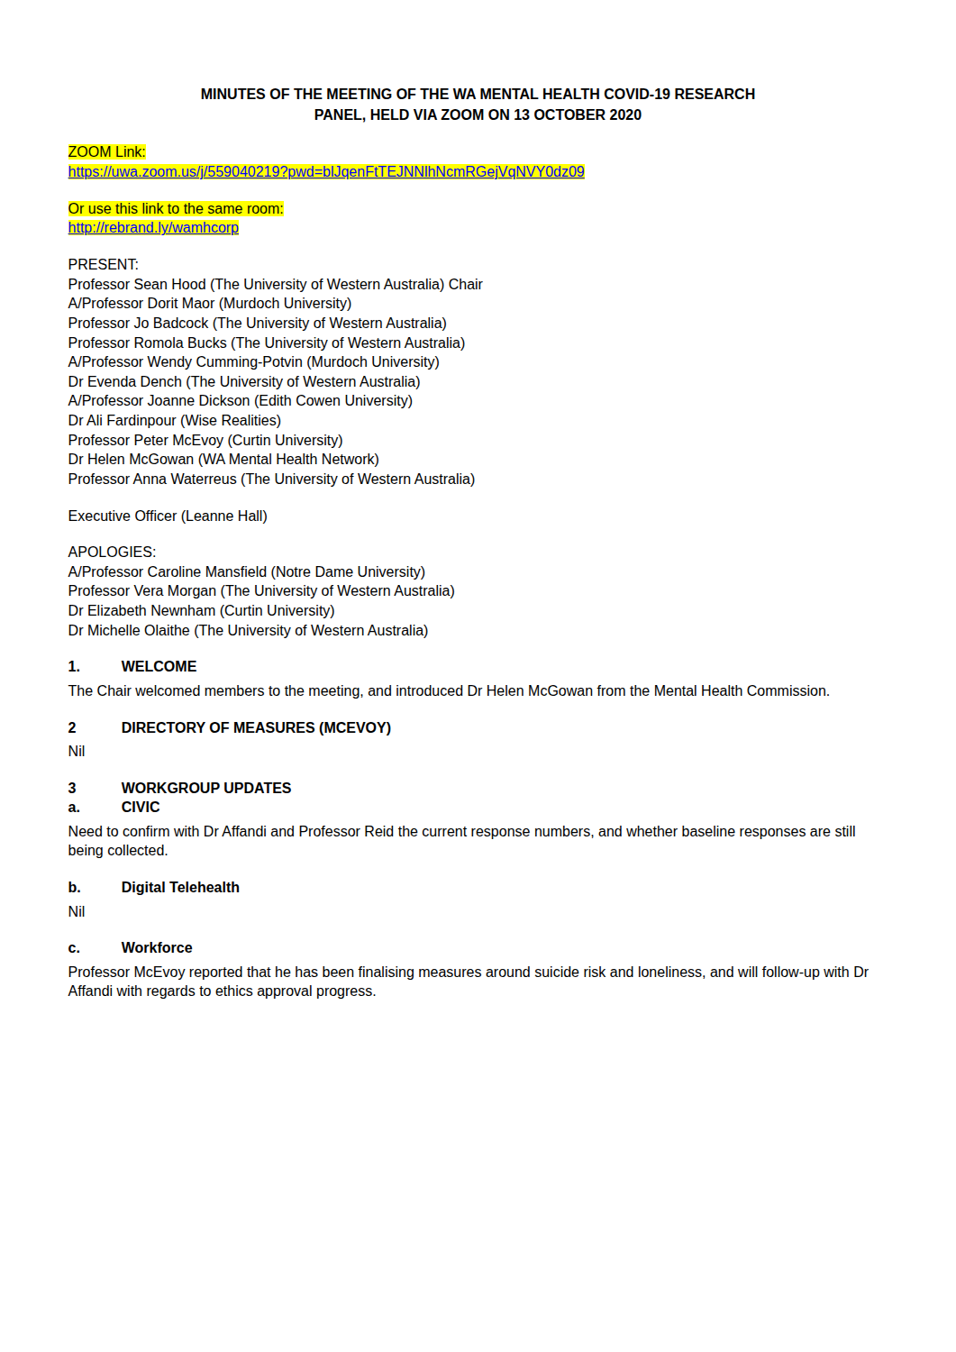MINUTES OF THE MEETING OF THE WA MENTAL HEALTH COVID-19 RESEARCH
PANEL, HELD VIA ZOOM ON 13 OCTOBER 2020
ZOOM Link:
https://uwa.zoom.us/j/559040219?pwd=blJqenFtTEJNNlhNcmRGejVqNVY0dz09
Or use this link to the same room:
http://rebrand.ly/wamhcorp
PRESENT:
Professor Sean Hood (The University of Western Australia) Chair
A/Professor Dorit Maor (Murdoch University)
Professor Jo Badcock (The University of Western Australia)
Professor Romola Bucks (The University of Western Australia)
A/Professor Wendy Cumming-Potvin (Murdoch University)
Dr Evenda Dench (The University of Western Australia)
A/Professor Joanne Dickson (Edith Cowen University)
Dr Ali Fardinpour (Wise Realities)
Professor Peter McEvoy (Curtin University)
Dr Helen McGowan (WA Mental Health Network)
Professor Anna Waterreus (The University of Western Australia)
Executive Officer (Leanne Hall)
APOLOGIES:
A/Professor Caroline Mansfield (Notre Dame University)
Professor Vera Morgan (The University of Western Australia)
Dr Elizabeth Newnham (Curtin University)
Dr Michelle Olaithe (The University of Western Australia)
1. WELCOME
The Chair welcomed members to the meeting, and introduced Dr Helen McGowan from the Mental Health Commission.
2 DIRECTORY OF MEASURES (MCEVOY)
Nil
3 WORKGROUP UPDATES
a. CIVIC
Need to confirm with Dr Affandi and Professor Reid the current response numbers, and whether baseline responses are still being collected.
b. Digital Telehealth
Nil
c. Workforce
Professor McEvoy reported that he has been finalising measures around suicide risk and loneliness, and will follow-up with Dr Affandi with regards to ethics approval progress.